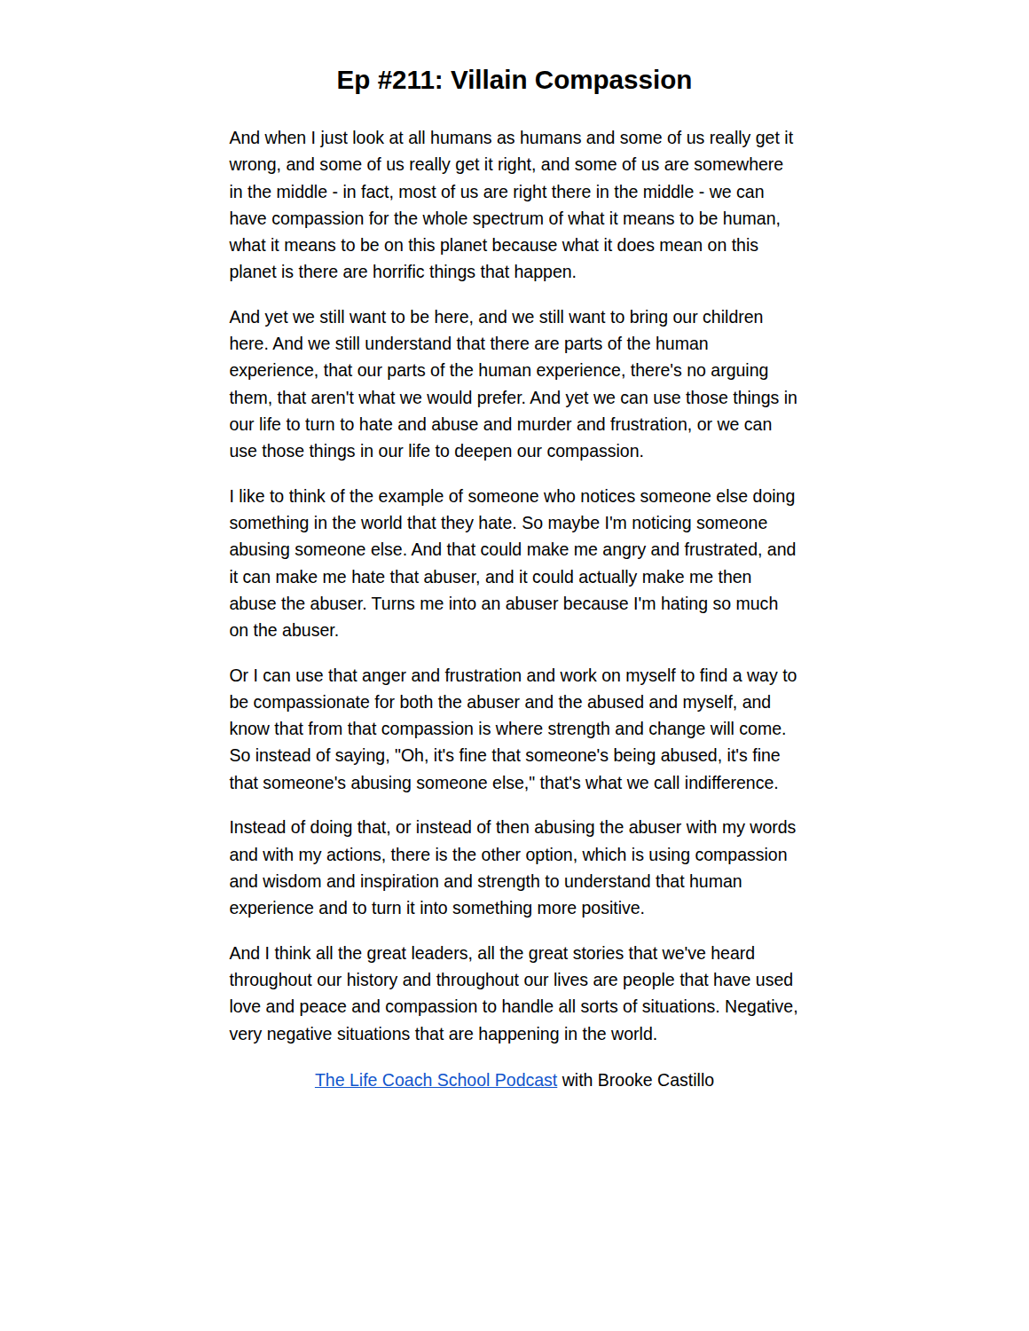Ep #211: Villain Compassion
And when I just look at all humans as humans and some of us really get it wrong, and some of us really get it right, and some of us are somewhere in the middle - in fact, most of us are right there in the middle - we can have compassion for the whole spectrum of what it means to be human, what it means to be on this planet because what it does mean on this planet is there are horrific things that happen.
And yet we still want to be here, and we still want to bring our children here. And we still understand that there are parts of the human experience, that our parts of the human experience, there's no arguing them, that aren't what we would prefer. And yet we can use those things in our life to turn to hate and abuse and murder and frustration, or we can use those things in our life to deepen our compassion.
I like to think of the example of someone who notices someone else doing something in the world that they hate. So maybe I'm noticing someone abusing someone else. And that could make me angry and frustrated, and it can make me hate that abuser, and it could actually make me then abuse the abuser. Turns me into an abuser because I'm hating so much on the abuser.
Or I can use that anger and frustration and work on myself to find a way to be compassionate for both the abuser and the abused and myself, and know that from that compassion is where strength and change will come. So instead of saying, "Oh, it's fine that someone's being abused, it's fine that someone's abusing someone else," that's what we call indifference.
Instead of doing that, or instead of then abusing the abuser with my words and with my actions, there is the other option, which is using compassion and wisdom and inspiration and strength to understand that human experience and to turn it into something more positive.
And I think all the great leaders, all the great stories that we've heard throughout our history and throughout our lives are people that have used love and peace and compassion to handle all sorts of situations. Negative, very negative situations that are happening in the world.
The Life Coach School Podcast with Brooke Castillo